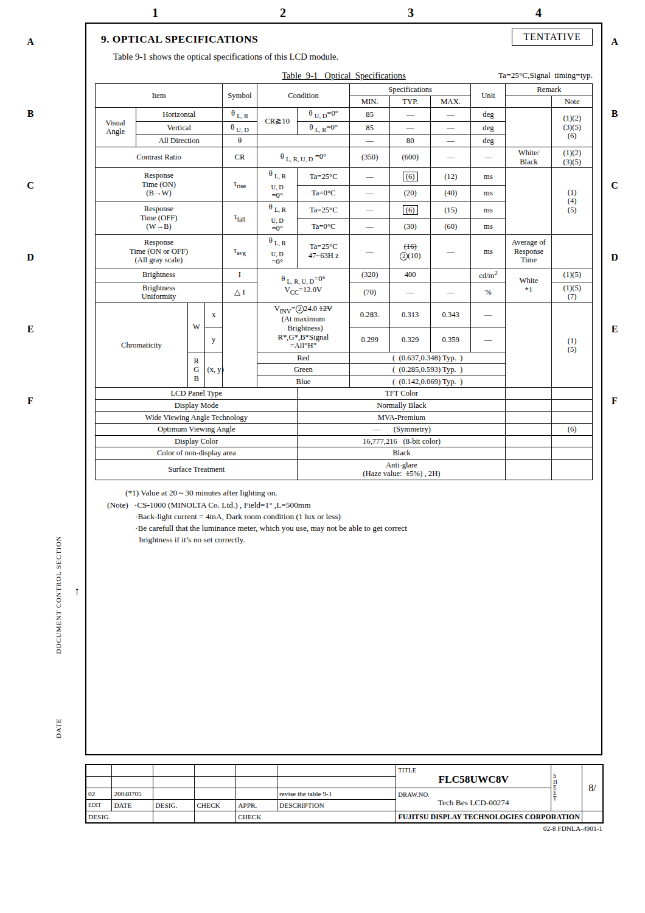1234
A
B
C
D
E
F
A
B
C
D
E
F
DOCUMENT CONTROL SECTION
DATE
↑
TENTATIVE
9. OPTICAL SPECIFICATIONS
Table 9-1 shows the optical specifications of this LCD module.
Table 9-1 Optical Specifications Ta=25°C,Signal timing=typ.
| Item | Symbol | Condition | Specifications | Unit | Remark |
| --- | --- | --- | --- | --- | --- |
| MIN. | TYP. | MAX. | | Note |
| Visual Angle | Horizontal | θ L, R | CR≧10 | θ U, D =0° | 85 | — | — | deg | | (1)(2) (3)(5) (6) |
| Vertical | θ U, D | θ L, R =0° | 85 | — | — | deg |
| All Direction | θ | | — | 80 | — | deg |
| Contrast Ratio | CR | θ L, R, U, D =0° | (350) | (600) | — | — | White/ Black | (1)(2) (3)(5) |
| Response Time (ON) (B→W) | τ rise | θ L, R U, D =0° | Ta=25°C | — | (6) | (12) | ms | | (1) (4) (5) |
| Ta=0°C | — | (20) | (40) | ms |
| Response Time (OFF) (W→B) | τ fall | θ L, R U, D =0° | Ta=25°C | — | (6) | (15) | ms |
| Ta=0°C | — | (30) | (60) | ms |
| Response Time (ON or OFF) (All gray scale) | τ avg | θ L, R U, D =0° | Ta=25°C 47~63H z | — | (16) 2 (10) | — | ms | Average of Response Time | |
| Brightness | I | θ L, R, U, D =0° V CC =12.0V | (320) | 400 | | cd/m 2 | White *1 | (1)(5) |
| Brightness Uniformity | △ I | (70) | — | — | % | (1)(5) (7) |
| Chromaticity | W | x | | V INV = 2 24.0 12V (At maximum Brightness) R*,G*,B*Signal =All”H” | 0.283. | 0.313 | 0.343 | — | | (1) (5) |
| y | 0.299 | 0.329 | 0.359 | — |
| R G B | (x, y) | Red | ( (0.637,0.348) Typ. ) |
| Green | ( (0.285,0.593) Typ. ) |
| Blue | ( (0.142,0.069) Typ. ) |
| LCD Panel Type | TFT Color | | |
| Display Mode | Normally Black | | |
| Wide Viewing Angle Technology | MVA-Premium | | |
| Optimum Viewing Angle | — (Symmetry) | | (6) |
| Display Color | 16,777,216 (8-bit color) | | |
| Color of non-display area | Black | | |
| Surface Treatment | Anti-glare (Haze value: 1 5%) , 2H) | | |
(*1) Value at 20～30 minutes after lighting on.
(Note) ·CS-1000 (MINOLTA Co. Ltd.) , Field=1° ,L=500mm
·Back-light current = 4mA, Dark room condition (1 lux or less)
·Be carefull that the luminance meter, which you use, may not be able to get correct
brightness if it’s no set correctly.
| | | | | | | TITLE FLC58UWC8V | S H E E T | 8/ |
| 02 | 20040705 | | | | revise the table 9-1 | DRAW.NO. Tech Bes LCD-00274 |
| EDIT | DATE | DESIG. | CHECK | APPR. | DESCRIPTION |
| DESIG. | | | CHECK | FUJITSU DISPLAY TECHNOLOGIES CORPORATION | |
02-8 FDNLA-4901-1